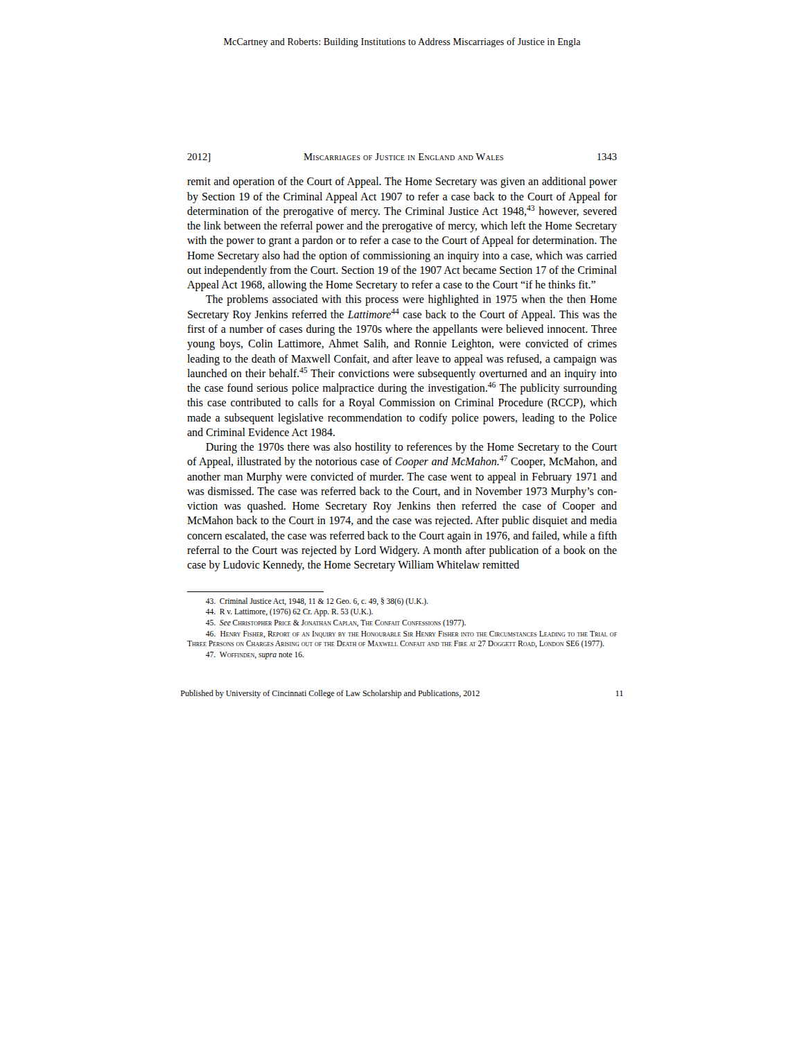McCartney and Roberts: Building Institutions to Address Miscarriages of Justice in Engla
2012] Miscarriages of Justice in England and Wales 1343
remit and operation of the Court of Appeal. The Home Secretary was given an additional power by Section 19 of the Criminal Appeal Act 1907 to refer a case back to the Court of Appeal for determination of the prerogative of mercy. The Criminal Justice Act 1948,43 however, severed the link between the referral power and the prerogative of mercy, which left the Home Secretary with the power to grant a pardon or to refer a case to the Court of Appeal for determination. The Home Secretary also had the option of commissioning an inquiry into a case, which was carried out independently from the Court. Section 19 of the 1907 Act became Section 17 of the Criminal Appeal Act 1968, allowing the Home Secretary to refer a case to the Court “if he thinks fit.”
The problems associated with this process were highlighted in 1975 when the then Home Secretary Roy Jenkins referred the Lattimore44 case back to the Court of Appeal. This was the first of a number of cases during the 1970s where the appellants were believed innocent. Three young boys, Colin Lattimore, Ahmet Salih, and Ronnie Leighton, were convicted of crimes leading to the death of Maxwell Confait, and after leave to appeal was refused, a campaign was launched on their behalf.45 Their convictions were subsequently overturned and an inquiry into the case found serious police malpractice during the investigation.46 The publicity surrounding this case contributed to calls for a Royal Commission on Criminal Procedure (RCCP), which made a subsequent legislative recommendation to codify police powers, leading to the Police and Criminal Evidence Act 1984.
During the 1970s there was also hostility to references by the Home Secretary to the Court of Appeal, illustrated by the notorious case of Cooper and McMahon.47 Cooper, McMahon, and another man Murphy were convicted of murder. The case went to appeal in February 1971 and was dismissed. The case was referred back to the Court, and in November 1973 Murphy’s conviction was quashed. Home Secretary Roy Jenkins then referred the case of Cooper and McMahon back to the Court in 1974, and the case was rejected. After public disquiet and media concern escalated, the case was referred back to the Court again in 1976, and failed, while a fifth referral to the Court was rejected by Lord Widgery. A month after publication of a book on the case by Ludovic Kennedy, the Home Secretary William Whitelaw remitted
43. Criminal Justice Act, 1948, 11 & 12 Geo. 6, c. 49, § 38(6) (U.K.).
44. R v. Lattimore, (1976) 62 Cr. App. R. 53 (U.K.).
45. See Christopher Price & Jonathan Caplan, The Confait Confessions (1977).
46. Henry Fisher, Report of an Inquiry by the Honourable Sir Henry Fisher into the Circumstances Leading to the Trial of Three Persons on Charges Arising out of the Death of Maxwell Confait and the Fire at 27 Doggett Road, London SE6 (1977).
47. Woffinden, supra note 16.
Published by University of Cincinnati College of Law Scholarship and Publications, 2012 11